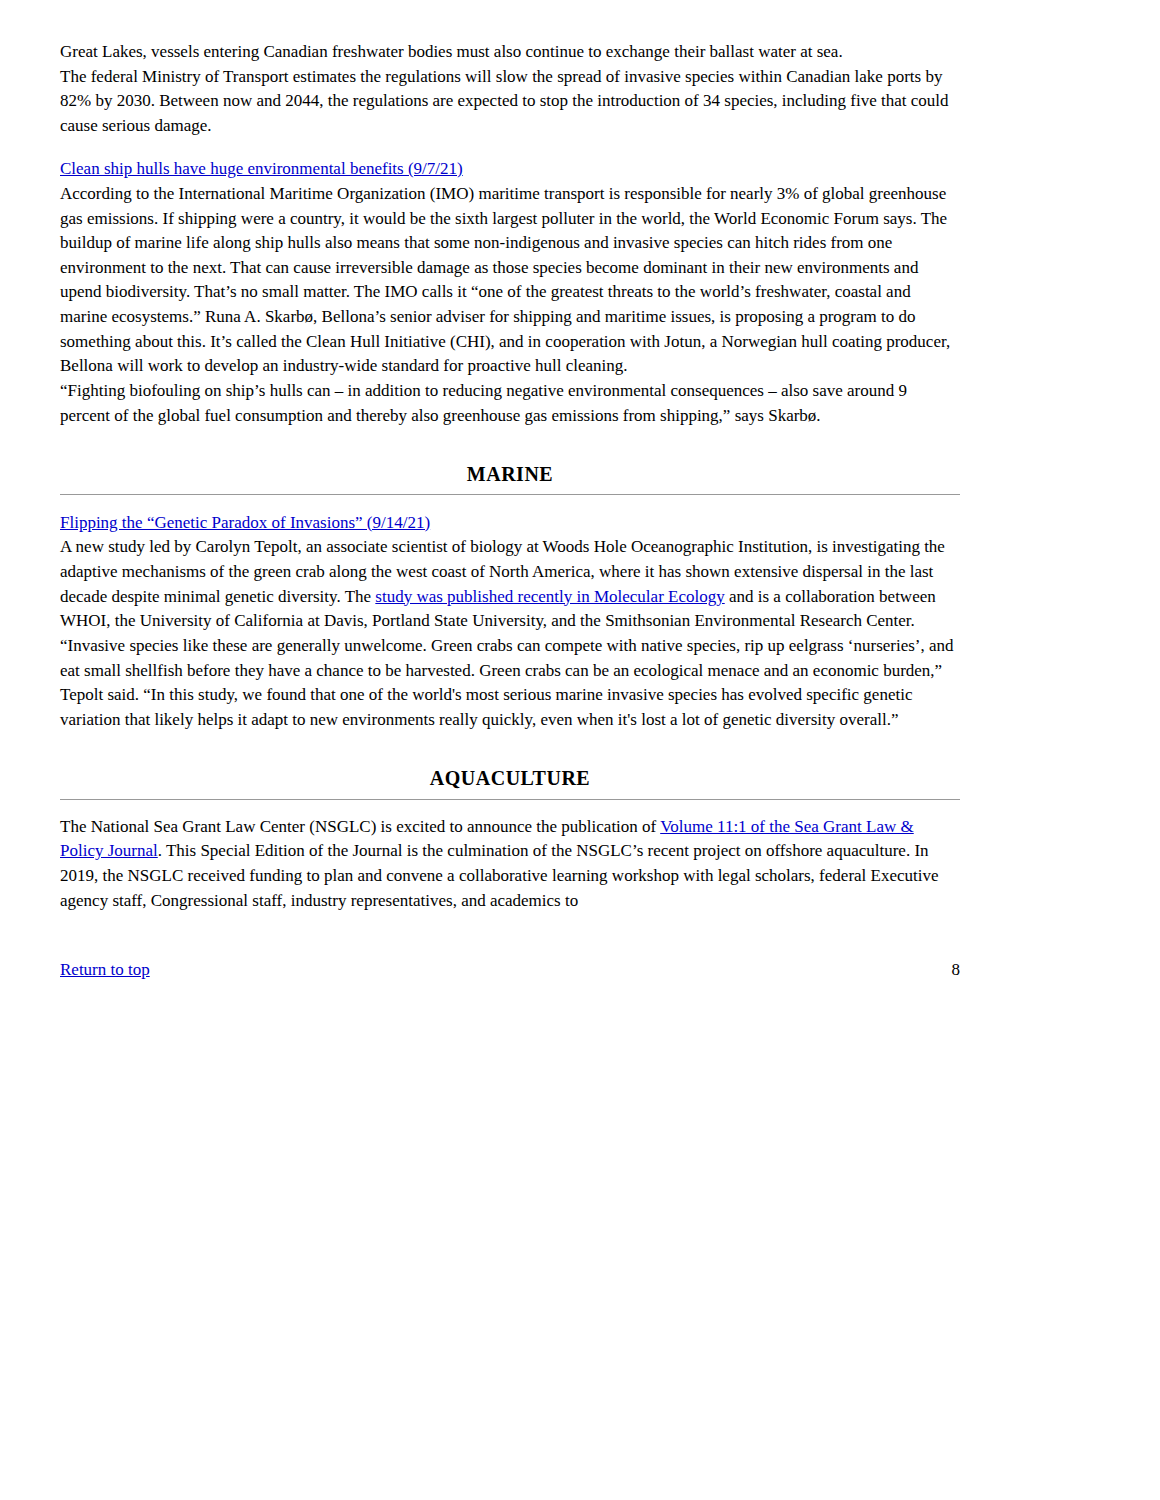Great Lakes, vessels entering Canadian freshwater bodies must also continue to exchange their ballast water at sea.
The federal Ministry of Transport estimates the regulations will slow the spread of invasive species within Canadian lake ports by 82% by 2030. Between now and 2044, the regulations are expected to stop the introduction of 34 species, including five that could cause serious damage.
Clean ship hulls have huge environmental benefits (9/7/21)
According to the International Maritime Organization (IMO) maritime transport is responsible for nearly 3% of global greenhouse gas emissions. If shipping were a country, it would be the sixth largest polluter in the world, the World Economic Forum says. The buildup of marine life along ship hulls also means that some non-indigenous and invasive species can hitch rides from one environment to the next. That can cause irreversible damage as those species become dominant in their new environments and upend biodiversity. That’s no small matter. The IMO calls it “one of the greatest threats to the world’s freshwater, coastal and marine ecosystems.” Runa A. Skarbø, Bellona’s senior adviser for shipping and maritime issues, is proposing a program to do something about this. It’s called the Clean Hull Initiative (CHI), and in cooperation with Jotun, a Norwegian hull coating producer, Bellona will work to develop an industry-wide standard for proactive hull cleaning.
“Fighting biofouling on ship’s hulls can – in addition to reducing negative environmental consequences – also save around 9 percent of the global fuel consumption and thereby also greenhouse gas emissions from shipping,” says Skarbø.
MARINE
Flipping the “Genetic Paradox of Invasions” (9/14/21)
A new study led by Carolyn Tepolt, an associate scientist of biology at Woods Hole Oceanographic Institution, is investigating the adaptive mechanisms of the green crab along the west coast of North America, where it has shown extensive dispersal in the last decade despite minimal genetic diversity. The study was published recently in Molecular Ecology and is a collaboration between WHOI, the University of California at Davis, Portland State University, and the Smithsonian Environmental Research Center. “Invasive species like these are generally unwelcome. Green crabs can compete with native species, rip up eelgrass ‘nurseries’, and eat small shellfish before they have a chance to be harvested. Green crabs can be an ecological menace and an economic burden,” Tepolt said. “In this study, we found that one of the world's most serious marine invasive species has evolved specific genetic variation that likely helps it adapt to new environments really quickly, even when it's lost a lot of genetic diversity overall.”
AQUACULTURE
The National Sea Grant Law Center (NSGLC) is excited to announce the publication of Volume 11:1 of the Sea Grant Law & Policy Journal. This Special Edition of the Journal is the culmination of the NSGLC’s recent project on offshore aquaculture. In 2019, the NSGLC received funding to plan and convene a collaborative learning workshop with legal scholars, federal Executive agency staff, Congressional staff, industry representatives, and academics to
Return to top 8